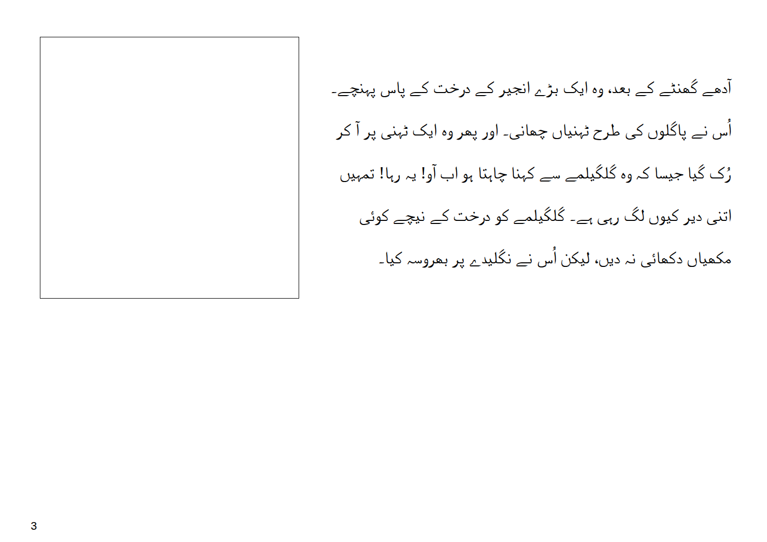آدھے گھنٹے کے بعد، وہ ایک بڑے انجیر کے درخت کے پاس پہنچے۔ اُس نے پاگلوں کی طرح ٹہنیاں چھانی۔ اور پھر وہ ایک ٹہنی پر آ کر رُک گیا جیسا کہ وہ گلگیلمے سے کہنا چاہتا ہو اب آو! یہ رہا! تمہیں اتنی دیر کیوں لگ رہی ہے۔ گلگیلمے کو درخت کے نیچے کوئی مکھیاں دکھائی نہ دیں، لیکن اُس نے نگلیدے پر بھروسہ کیا۔
3